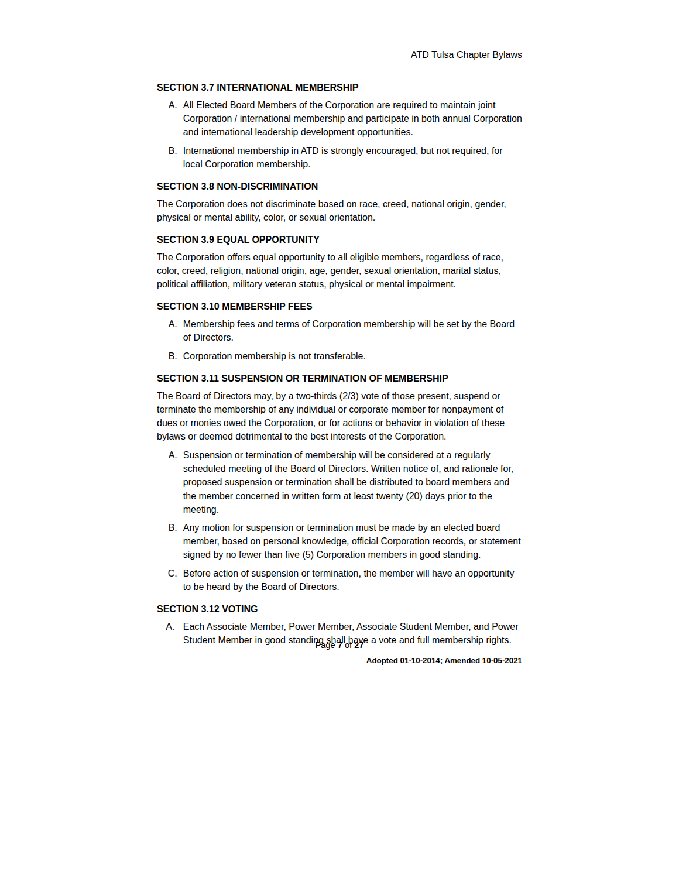ATD Tulsa Chapter Bylaws
SECTION 3.7 INTERNATIONAL MEMBERSHIP
All Elected Board Members of the Corporation are required to maintain joint Corporation / international membership and participate in both annual Corporation and international leadership development opportunities.
International membership in ATD is strongly encouraged, but not required, for local Corporation membership.
SECTION 3.8 NON-DISCRIMINATION
The Corporation does not discriminate based on race, creed, national origin, gender, physical or mental ability, color, or sexual orientation.
SECTION 3.9 EQUAL OPPORTUNITY
The Corporation offers equal opportunity to all eligible members, regardless of race, color, creed, religion, national origin, age, gender, sexual orientation, marital status, political affiliation, military veteran status, physical or mental impairment.
SECTION 3.10 MEMBERSHIP FEES
Membership fees and terms of Corporation membership will be set by the Board of Directors.
Corporation membership is not transferable.
SECTION 3.11 SUSPENSION OR TERMINATION OF MEMBERSHIP
The Board of Directors may, by a two-thirds (2/3) vote of those present, suspend or terminate the membership of any individual or corporate member for nonpayment of dues or monies owed the Corporation, or for actions or behavior in violation of these bylaws or deemed detrimental to the best interests of the Corporation.
Suspension or termination of membership will be considered at a regularly scheduled meeting of the Board of Directors. Written notice of, and rationale for, proposed suspension or termination shall be distributed to board members and the member concerned in written form at least twenty (20) days prior to the meeting.
Any motion for suspension or termination must be made by an elected board member, based on personal knowledge, official Corporation records, or statement signed by no fewer than five (5) Corporation members in good standing.
Before action of suspension or termination, the member will have an opportunity to be heard by the Board of Directors.
SECTION 3.12 VOTING
A. Each Associate Member, Power Member, Associate Student Member, and Power Student Member in good standing shall have a vote and full membership rights.
Page 7 of 27
Adopted 01-10-2014; Amended 10-05-2021